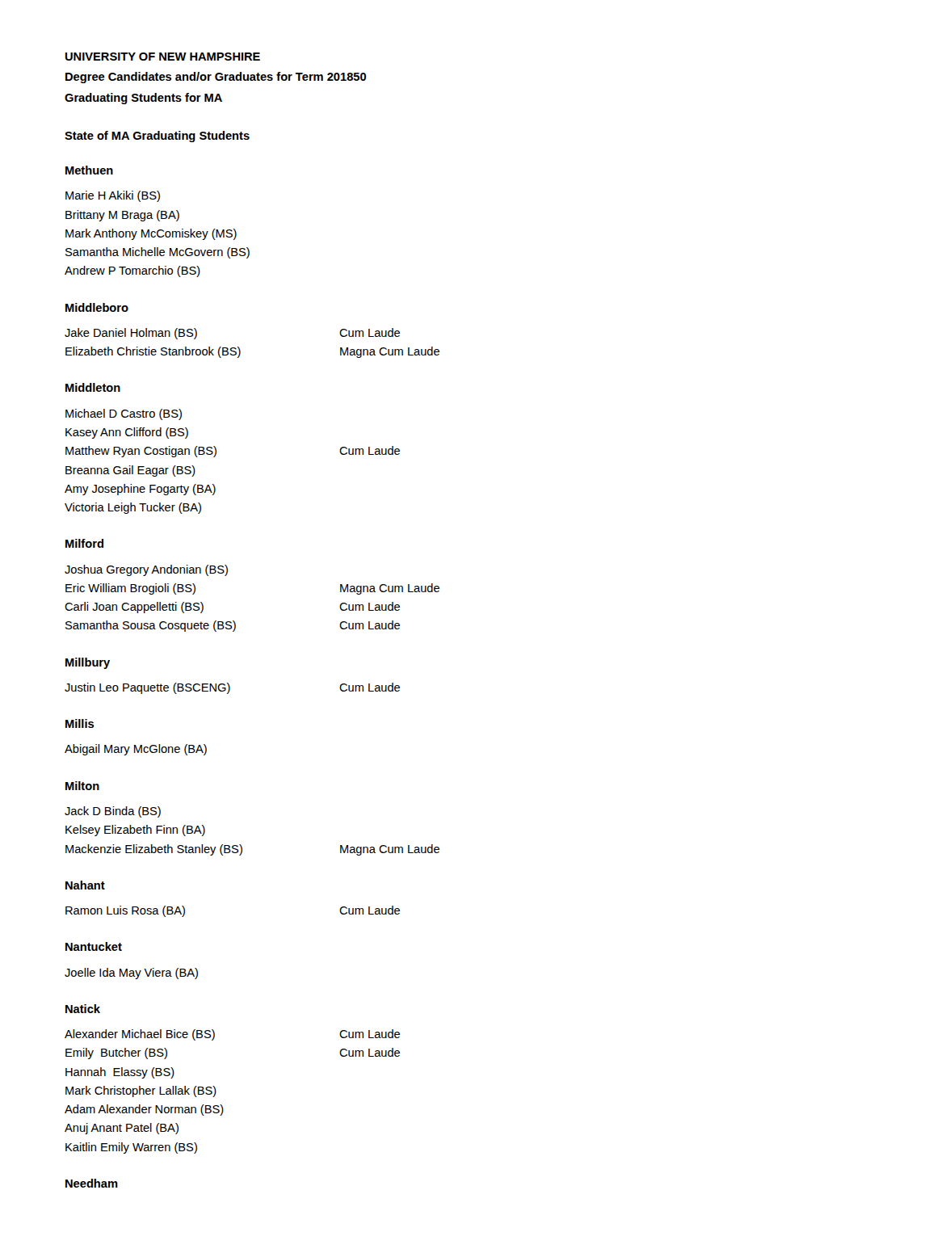UNIVERSITY OF NEW HAMPSHIRE
Degree Candidates and/or Graduates for Term 201850
Graduating Students for MA
State of MA Graduating Students
Methuen
| Marie H Akiki (BS) | |
| Brittany M Braga (BA) | |
| Mark Anthony McComiskey (MS) | |
| Samantha Michelle McGovern (BS) | |
| Andrew P Tomarchio (BS) | |
Middleboro
| Jake Daniel Holman (BS) | Cum Laude |
| Elizabeth Christie Stanbrook (BS) | Magna Cum Laude |
Middleton
| Michael D Castro (BS) | |
| Kasey Ann Clifford (BS) | |
| Matthew Ryan Costigan (BS) | Cum Laude |
| Breanna Gail Eagar (BS) | |
| Amy Josephine Fogarty (BA) | |
| Victoria Leigh Tucker (BA) | |
Milford
| Joshua Gregory Andonian (BS) | |
| Eric William Brogioli (BS) | Magna Cum Laude |
| Carli Joan Cappelletti (BS) | Cum Laude |
| Samantha Sousa Cosquete (BS) | Cum Laude |
Millbury
| Justin Leo Paquette (BSCENG) | Cum Laude |
Millis
| Abigail Mary McGlone (BA) | |
Milton
| Jack D Binda (BS) | |
| Kelsey Elizabeth Finn (BA) | |
| Mackenzie Elizabeth Stanley (BS) | Magna Cum Laude |
Nahant
| Ramon Luis Rosa (BA) | Cum Laude |
Nantucket
| Joelle Ida May Viera (BA) | |
Natick
| Alexander Michael Bice (BS) | Cum Laude |
| Emily Butcher (BS) | Cum Laude |
| Hannah Elassy (BS) | |
| Mark Christopher Lallak (BS) | |
| Adam Alexander Norman (BS) | |
| Anuj Anant Patel (BA) | |
| Kaitlin Emily Warren (BS) | |
Needham